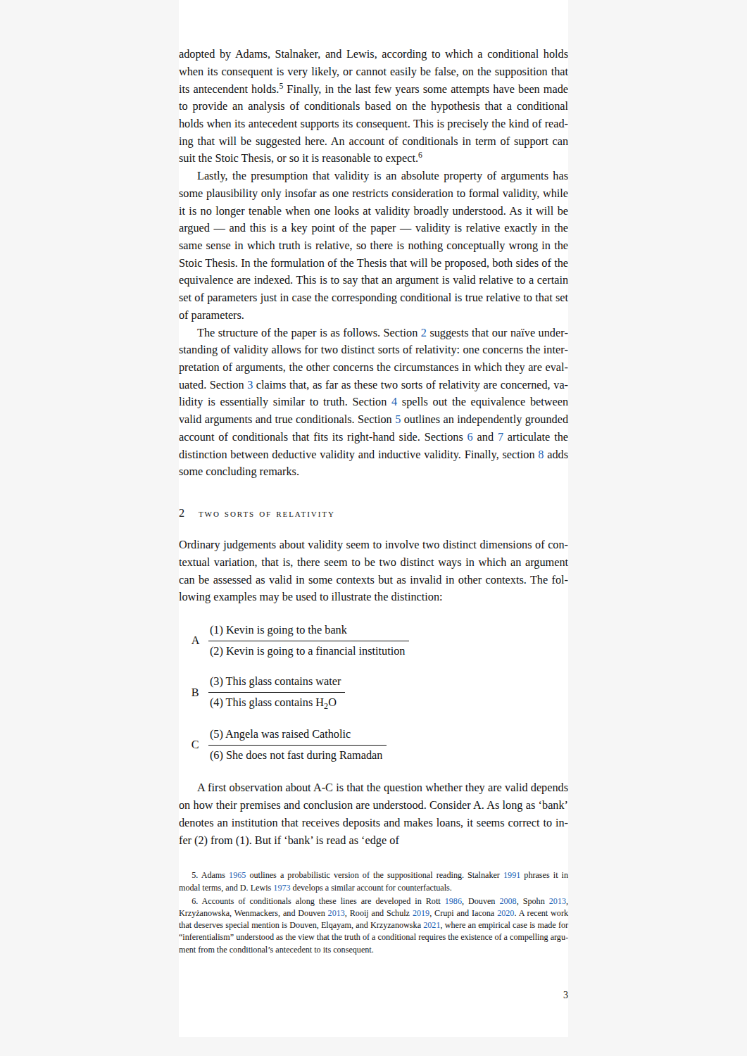adopted by Adams, Stalnaker, and Lewis, according to which a conditional holds when its consequent is very likely, or cannot easily be false, on the supposition that its antecendent holds.5 Finally, in the last few years some attempts have been made to provide an analysis of conditionals based on the hypothesis that a conditional holds when its antecedent supports its consequent. This is precisely the kind of reading that will be suggested here. An account of conditionals in term of support can suit the Stoic Thesis, or so it is reasonable to expect.6
Lastly, the presumption that validity is an absolute property of arguments has some plausibility only insofar as one restricts consideration to formal validity, while it is no longer tenable when one looks at validity broadly understood. As it will be argued — and this is a key point of the paper — validity is relative exactly in the same sense in which truth is relative, so there is nothing conceptually wrong in the Stoic Thesis. In the formulation of the Thesis that will be proposed, both sides of the equivalence are indexed. This is to say that an argument is valid relative to a certain set of parameters just in case the corresponding conditional is true relative to that set of parameters.
The structure of the paper is as follows. Section 2 suggests that our naïve understanding of validity allows for two distinct sorts of relativity: one concerns the interpretation of arguments, the other concerns the circumstances in which they are evaluated. Section 3 claims that, as far as these two sorts of relativity are concerned, validity is essentially similar to truth. Section 4 spells out the equivalence between valid arguments and true conditionals. Section 5 outlines an independently grounded account of conditionals that fits its right-hand side. Sections 6 and 7 articulate the distinction between deductive validity and inductive validity. Finally, section 8 adds some concluding remarks.
2two sorts of relativity
Ordinary judgements about validity seem to involve two distinct dimensions of contextual variation, that is, there seem to be two distinct ways in which an argument can be assessed as valid in some contexts but as invalid in other contexts. The following examples may be used to illustrate the distinction:
A
(1) Kevin is going to the bank
(2) Kevin is going to a financial institution
B
(3) This glass contains water
(4) This glass contains H2O
C
(5) Angela was raised Catholic
(6) She does not fast during Ramadan
A first observation about A-C is that the question whether they are valid depends on how their premises and conclusion are understood. Consider A. As long as ‘bank’ denotes an institution that receives deposits and makes loans, it seems correct to infer (2) from (1). But if ‘bank’ is read as ‘edge of
5. Adams 1965 outlines a probabilistic version of the suppositional reading. Stalnaker 1991 phrases it in modal terms, and D. Lewis 1973 develops a similar account for counterfactuals.
6. Accounts of conditionals along these lines are developed in Rott 1986, Douven 2008, Spohn 2013, Krzyżanowska, Wenmackers, and Douven 2013, Rooij and Schulz 2019, Crupi and Iacona 2020. A recent work that deserves special mention is Douven, Elqayam, and Krzyzanowska 2021, where an empirical case is made for “inferentialism” understood as the view that the truth of a conditional requires the existence of a compelling argument from the conditional’s antecedent to its consequent.
3